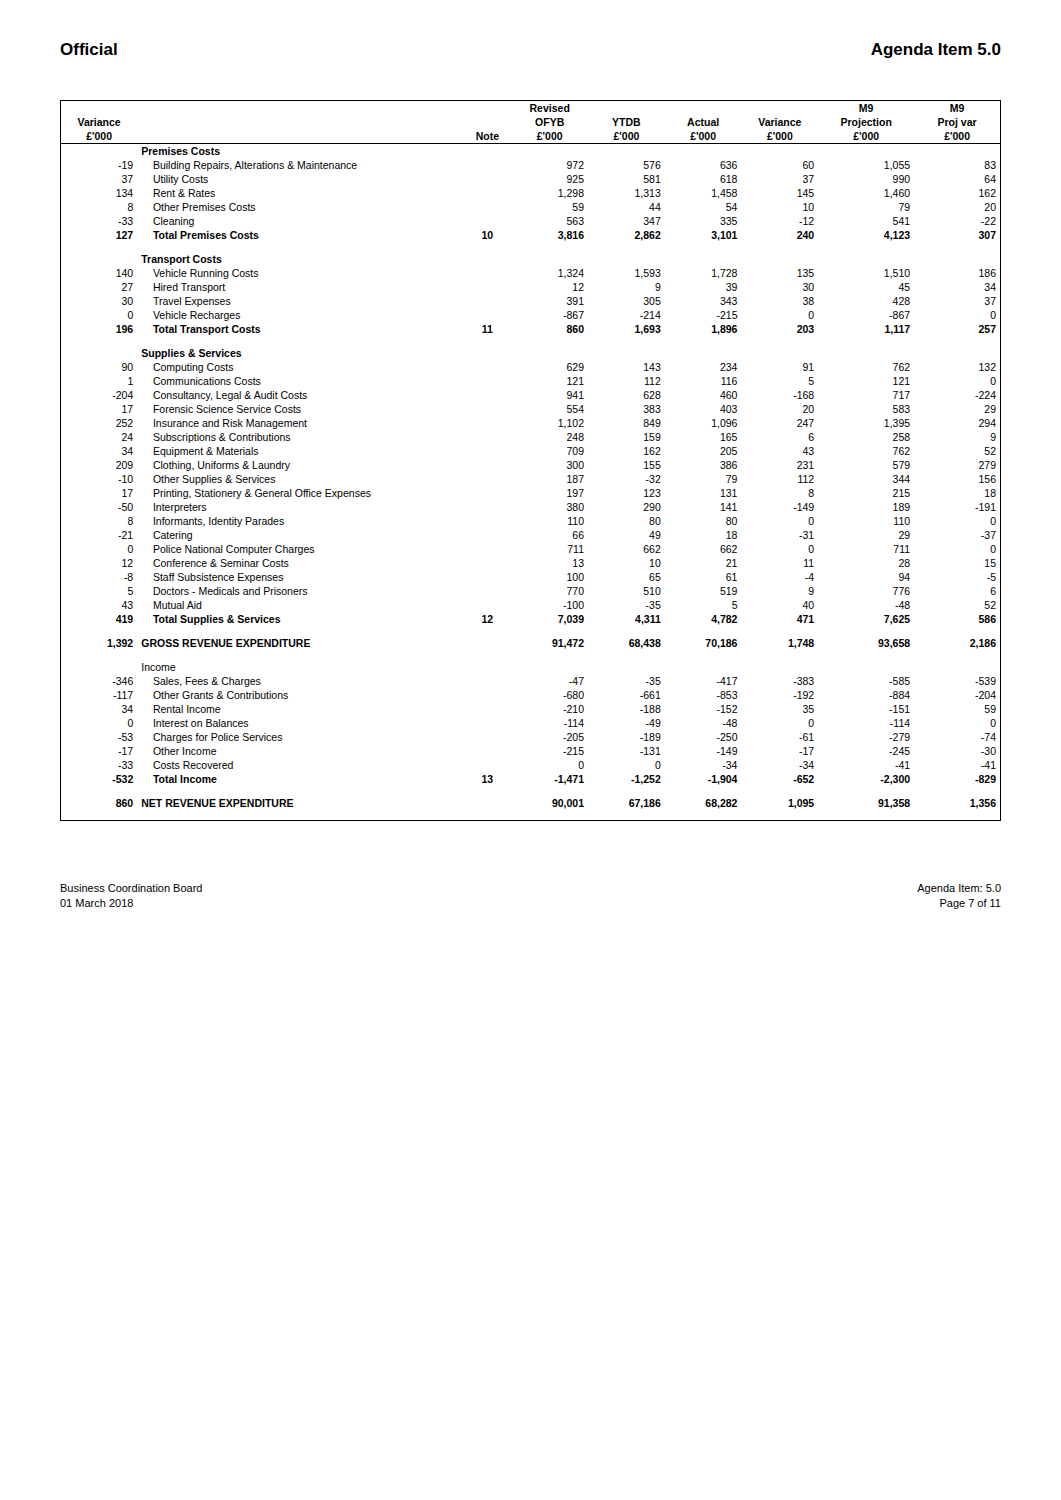Official Agenda Item 5.0
| | | | Revised | | | | M9 | M9 |
| --- | --- | --- | --- | --- | --- | --- | --- | --- |
| Variance | | | OFYB | YTDB | Actual | Variance | Projection | Proj var |
| £'000 | | Note | £'000 | £'000 | £'000 | £'000 | £'000 | £'000 |
| | Premises Costs | | | | | | | |
| -19 | Building Repairs, Alterations & Maintenance | | 972 | 576 | 636 | 60 | 1,055 | 83 |
| 37 | Utility Costs | | 925 | 581 | 618 | 37 | 990 | 64 |
| 134 | Rent & Rates | | 1,298 | 1,313 | 1,458 | 145 | 1,460 | 162 |
| 8 | Other Premises Costs | | 59 | 44 | 54 | 10 | 79 | 20 |
| -33 | Cleaning | | 563 | 347 | 335 | -12 | 541 | -22 |
| 127 | Total Premises Costs | 10 | 3,816 | 2,862 | 3,101 | 240 | 4,123 | 307 |
| | Transport Costs | | | | | | | |
| 140 | Vehicle Running Costs | | 1,324 | 1,593 | 1,728 | 135 | 1,510 | 186 |
| 27 | Hired Transport | | 12 | 9 | 39 | 30 | 45 | 34 |
| 30 | Travel Expenses | | 391 | 305 | 343 | 38 | 428 | 37 |
| 0 | Vehicle Recharges | | -867 | -214 | -215 | 0 | -867 | 0 |
| 196 | Total Transport Costs | 11 | 860 | 1,693 | 1,896 | 203 | 1,117 | 257 |
| | Supplies & Services | | | | | | | |
| 90 | Computing Costs | | 629 | 143 | 234 | 91 | 762 | 132 |
| 1 | Communications Costs | | 121 | 112 | 116 | 5 | 121 | 0 |
| -204 | Consultancy, Legal & Audit Costs | | 941 | 628 | 460 | -168 | 717 | -224 |
| 17 | Forensic Science Service Costs | | 554 | 383 | 403 | 20 | 583 | 29 |
| 252 | Insurance and Risk Management | | 1,102 | 849 | 1,096 | 247 | 1,395 | 294 |
| 24 | Subscriptions & Contributions | | 248 | 159 | 165 | 6 | 258 | 9 |
| 34 | Equipment & Materials | | 709 | 162 | 205 | 43 | 762 | 52 |
| 209 | Clothing, Uniforms & Laundry | | 300 | 155 | 386 | 231 | 579 | 279 |
| -10 | Other Supplies & Services | | 187 | -32 | 79 | 112 | 344 | 156 |
| 17 | Printing, Stationery & General Office Expenses | | 197 | 123 | 131 | 8 | 215 | 18 |
| -50 | Interpreters | | 380 | 290 | 141 | -149 | 189 | -191 |
| 8 | Informants, Identity Parades | | 110 | 80 | 80 | 0 | 110 | 0 |
| -21 | Catering | | 66 | 49 | 18 | -31 | 29 | -37 |
| 0 | Police National Computer Charges | | 711 | 662 | 662 | 0 | 711 | 0 |
| 12 | Conference & Seminar Costs | | 13 | 10 | 21 | 11 | 28 | 15 |
| -8 | Staff Subsistence Expenses | | 100 | 65 | 61 | -4 | 94 | -5 |
| 5 | Doctors - Medicals and Prisoners | | 770 | 510 | 519 | 9 | 776 | 6 |
| 43 | Mutual Aid | | -100 | -35 | 5 | 40 | -48 | 52 |
| 419 | Total Supplies & Services | 12 | 7,039 | 4,311 | 4,782 | 471 | 7,625 | 586 |
| 1,392 | GROSS REVENUE EXPENDITURE | | 91,472 | 68,438 | 70,186 | 1,748 | 93,658 | 2,186 |
| | Income | | | | | | | |
| -346 | Sales, Fees & Charges | | -47 | -35 | -417 | -383 | -585 | -539 |
| -117 | Other Grants & Contributions | | -680 | -661 | -853 | -192 | -884 | -204 |
| 34 | Rental Income | | -210 | -188 | -152 | 35 | -151 | 59 |
| 0 | Interest on Balances | | -114 | -49 | -48 | 0 | -114 | 0 |
| -53 | Charges for Police Services | | -205 | -189 | -250 | -61 | -279 | -74 |
| -17 | Other Income | | -215 | -131 | -149 | -17 | -245 | -30 |
| -33 | Costs Recovered | | 0 | 0 | -34 | -34 | -41 | -41 |
| -532 | Total Income | 13 | -1,471 | -1,252 | -1,904 | -652 | -2,300 | -829 |
| 860 | NET REVENUE EXPENDITURE | | 90,001 | 67,186 | 68,282 | 1,095 | 91,358 | 1,356 |
Business Coordination Board
01 March 2018
Agenda Item: 5.0
Page 7 of 11